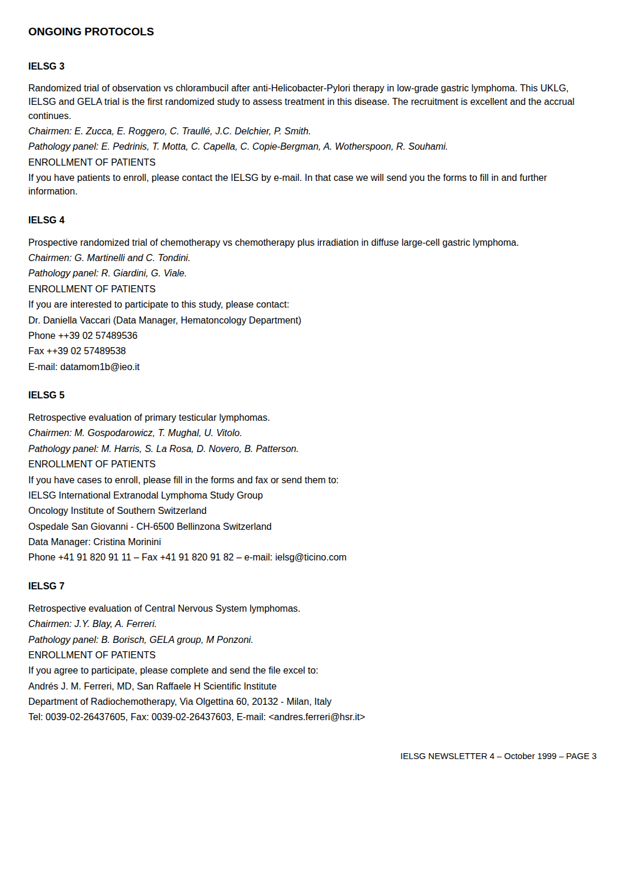ONGOING PROTOCOLS
IELSG 3
Randomized trial of observation vs chlorambucil after anti-Helicobacter-Pylori therapy in low-grade gastric lymphoma. This UKLG, IELSG and GELA trial is the first randomized study to assess treatment in this disease. The recruitment is excellent and the accrual continues.
Chairmen: E. Zucca, E. Roggero, C. Traullé, J.C. Delchier, P. Smith.
Pathology panel: E. Pedrinis, T. Motta, C. Capella, C. Copie-Bergman, A. Wotherspoon, R. Souhami.
ENROLLMENT OF PATIENTS
If you have patients to enroll, please contact the IELSG by e-mail. In that case we will send you the forms to fill in and further information.
IELSG 4
Prospective randomized trial of chemotherapy vs chemotherapy plus irradiation in diffuse large-cell gastric lymphoma.
Chairmen: G. Martinelli and C. Tondini.
Pathology panel: R. Giardini, G. Viale.
ENROLLMENT OF PATIENTS
If you are interested to participate to this study, please contact:
Dr. Daniella Vaccari (Data Manager, Hematoncology Department)
Phone ++39 02 57489536
Fax ++39 02 57489538
E-mail: datamom1b@ieo.it
IELSG 5
Retrospective evaluation of primary testicular lymphomas.
Chairmen: M. Gospodarowicz, T. Mughal, U. Vitolo.
Pathology panel: M. Harris, S. La Rosa, D. Novero, B. Patterson.
ENROLLMENT OF PATIENTS
If you have cases to enroll, please fill in the forms and fax or send them to:
IELSG International Extranodal Lymphoma Study Group
Oncology Institute of Southern Switzerland
Ospedale San Giovanni - CH-6500 Bellinzona Switzerland
Data Manager: Cristina Morinini
Phone +41 91 820 91 11 – Fax +41 91 820 91 82 – e-mail: ielsg@ticino.com
IELSG 7
Retrospective evaluation of Central Nervous System lymphomas.
Chairmen: J.Y. Blay, A. Ferreri.
Pathology panel: B. Borisch, GELA group, M Ponzoni.
ENROLLMENT OF PATIENTS
If you agree to participate, please complete and send the file excel to:
Andrés J. M. Ferreri, MD, San Raffaele H Scientific Institute
Department of Radiochemotherapy, Via Olgettina 60, 20132 - Milan, Italy
Tel: 0039-02-26437605, Fax: 0039-02-26437603, E-mail: <andres.ferreri@hsr.it>
IELSG NEWSLETTER 4 – October 1999 – PAGE 3